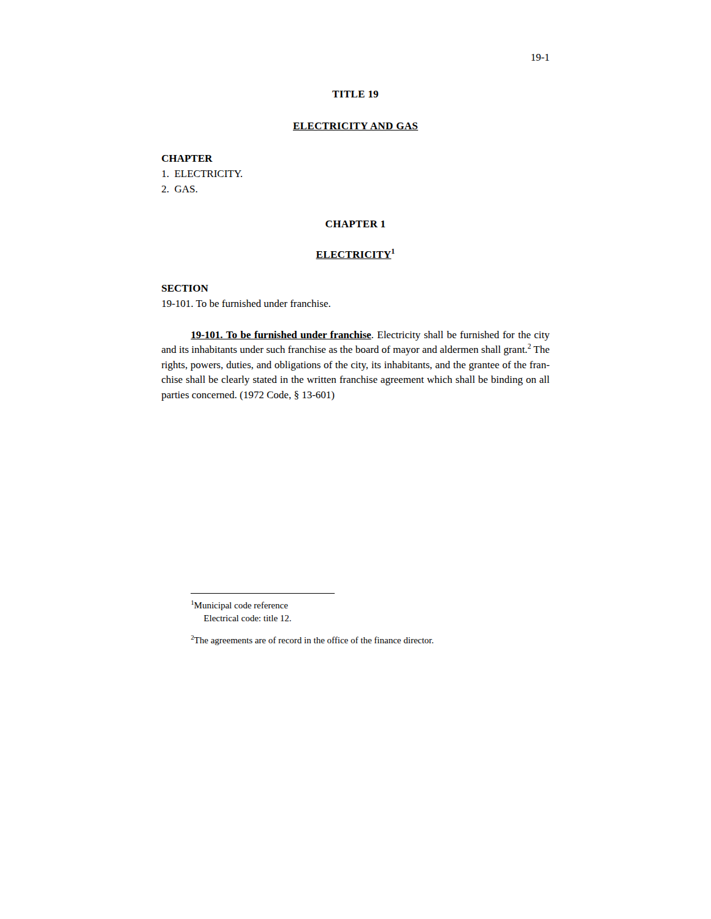19-1
TITLE 19
ELECTRICITY AND GAS
CHAPTER
1. ELECTRICITY.
2. GAS.
CHAPTER 1
ELECTRICITY1
SECTION
19-101. To be furnished under franchise.
19-101. To be furnished under franchise. Electricity shall be furnished for the city and its inhabitants under such franchise as the board of mayor and aldermen shall grant.2 The rights, powers, duties, and obligations of the city, its inhabitants, and the grantee of the franchise shall be clearly stated in the written franchise agreement which shall be binding on all parties concerned. (1972 Code, § 13-601)
1 Municipal code reference Electrical code: title 12.
2 The agreements are of record in the office of the finance director.